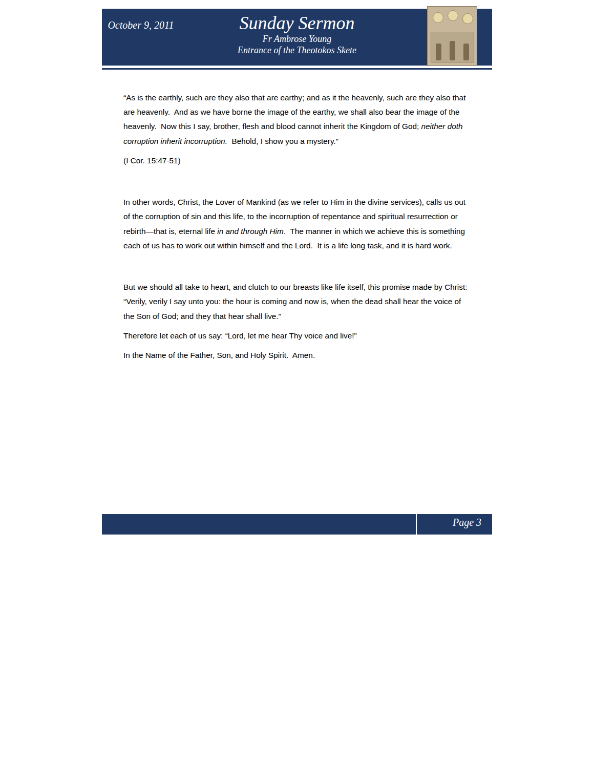October 9, 2011
Sunday Sermon
Fr Ambrose Young
Entrance of the Theotokos Skete
“As is the earthly, such are they also that are earthy; and as it the heavenly, such are they also that are heavenly. And as we have borne the image of the earthy, we shall also bear the image of the heavenly. Now this I say, brother, flesh and blood cannot inherit the Kingdom of God; neither doth corruption inherit incorruption. Behold, I show you a mystery.”
(I Cor. 15:47-51)
In other words, Christ, the Lover of Mankind (as we refer to Him in the divine services), calls us out of the corruption of sin and this life, to the incorruption of repentance and spiritual resurrection or rebirth—that is, eternal life in and through Him. The manner in which we achieve this is something each of us has to work out within himself and the Lord. It is a life long task, and it is hard work.
But we should all take to heart, and clutch to our breasts like life itself, this promise made by Christ: “Verily, verily I say unto you: the hour is coming and now is, when the dead shall hear the voice of the Son of God; and they that hear shall live.”
Therefore let each of us say: “Lord, let me hear Thy voice and live!”
In the Name of the Father, Son, and Holy Spirit. Amen.
Page 3